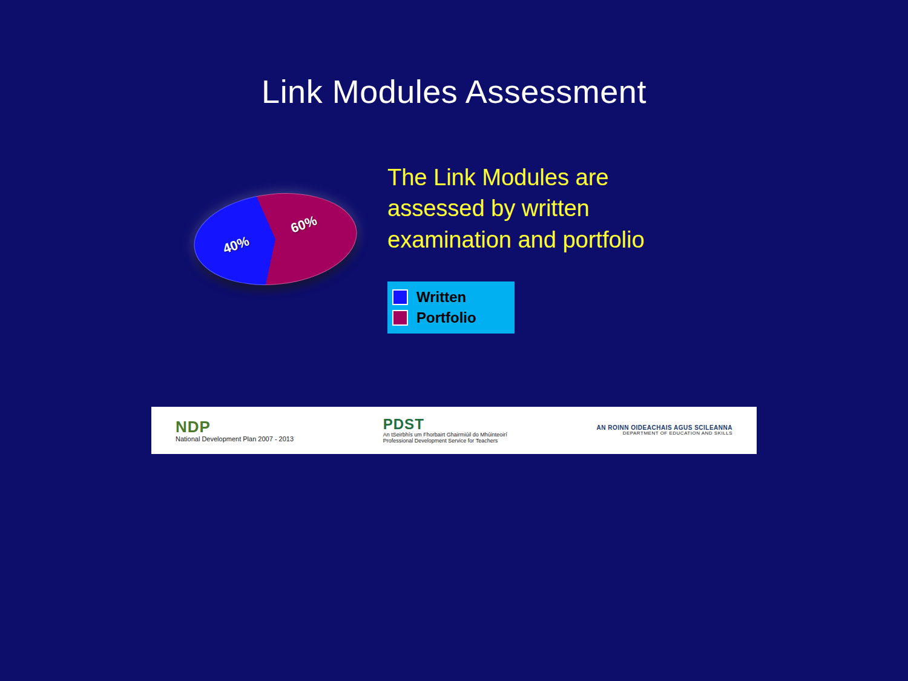Link Modules Assessment
60% 40%
The Link Modules are assessed by written examination and portfolio
Written
Portfolio
NDP National Development Plan 2007 - 2013
PDST An tSeirbhís um Fhorbairt Ghairmiúil do Mhúinteoirí
Professional Development Service for Teachers
AN ROINN OIDEACHAIS AGUS SCILEANNA DEPARTMENT OF EDUCATION AND SKILLS